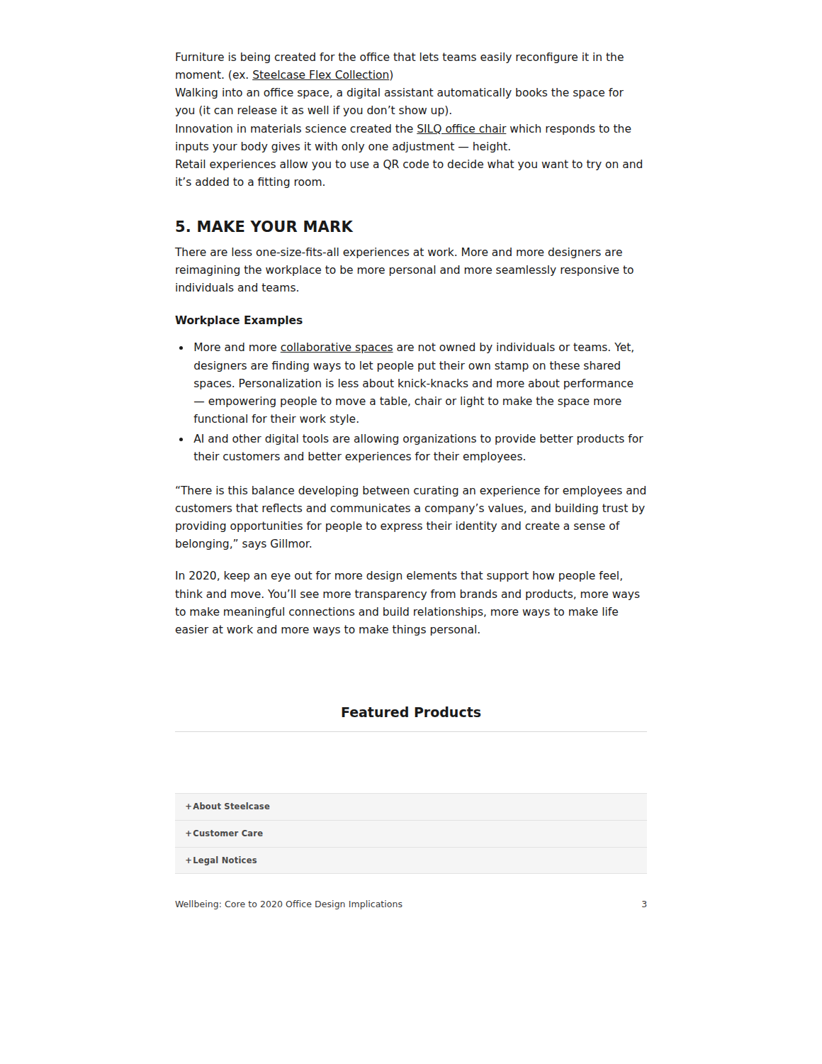Furniture is being created for the office that lets teams easily reconfigure it in the moment. (ex. Steelcase Flex Collection)
Walking into an office space, a digital assistant automatically books the space for you (it can release it as well if you don’t show up).
Innovation in materials science created the SILQ office chair which responds to the inputs your body gives it with only one adjustment — height.
Retail experiences allow you to use a QR code to decide what you want to try on and it’s added to a fitting room.
5. Make Your Mark
There are less one-size-fits-all experiences at work. More and more designers are reimagining the workplace to be more personal and more seamlessly responsive to individuals and teams.
Workplace Examples
More and more collaborative spaces are not owned by individuals or teams. Yet, designers are finding ways to let people put their own stamp on these shared spaces. Personalization is less about knick-knacks and more about performance — empowering people to move a table, chair or light to make the space more functional for their work style.
AI and other digital tools are allowing organizations to provide better products for their customers and better experiences for their employees.
“There is this balance developing between curating an experience for employees and customers that reflects and communicates a company’s values, and building trust by providing opportunities for people to express their identity and create a sense of belonging,” says Gillmor.
In 2020, keep an eye out for more design elements that support how people feel, think and move. You’ll see more transparency from brands and products, more ways to make meaningful connections and build relationships, more ways to make life easier at work and more ways to make things personal.
Featured Products
+About Steelcase
+Customer Care
+Legal Notices
Wellbeing: Core to 2020 Office Design Implications 3